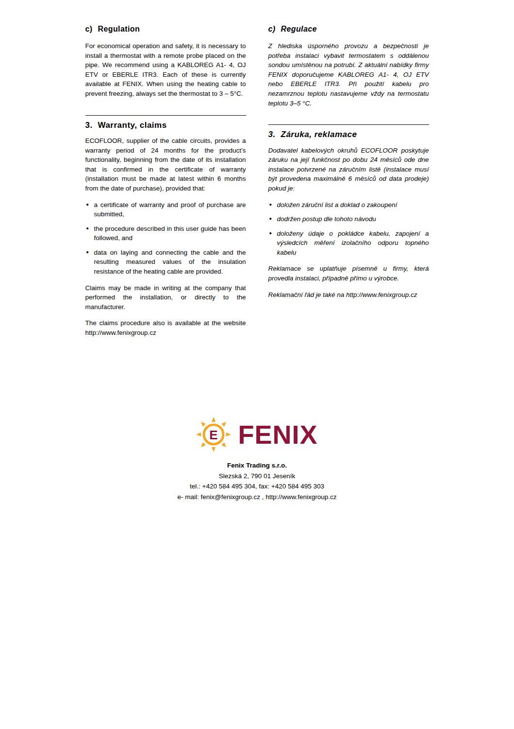c) Regulation
For economical operation and safety, it is necessary to install a thermostat with a remote probe placed on the pipe. We recommend using a KABLOREG A1- 4, OJ ETV or EBERLE ITR3. Each of these is currently available at FENIX. When using the heating cable to prevent freezing, always set the thermostat to 3 – 5°C.
3. Warranty, claims
ECOFLOOR, supplier of the cable circuits, provides a warranty period of 24 months for the product’s functionality, beginning from the date of its installation that is confirmed in the certificate of warranty (installation must be made at latest within 6 months from the date of purchase), provided that:
a certificate of warranty and proof of purchase are submitted,
the procedure described in this user guide has been followed, and
data on laying and connecting the cable and the resulting measured values of the insulation resistance of the heating cable are provided.
Claims may be made in writing at the company that performed the installation, or directly to the manufacturer.
The claims procedure also is available at the website http://www.fenixgroup.cz
c) Regulace
Z hlediska úsporného provozu a bezpečnosti je potřeba instalaci vybavit termostatem s oddálenou sondou umístěnou na potrubí. Z aktuální nabídky firmy FENIX doporučujeme KABLOREG A1- 4, OJ ETV nebo EBERLE ITR3. Při použití kabelu pro nezamrznou teplotu nastavujeme vždy na termostatu teplotu 3–5 °C.
3. Záruka, reklamace
Dodavatel kabelových okruhů ECOFLOOR poskytuje záruku na její funkčnost po dobu 24 měsíců ode dne instalace potvrzené na záručním listě (instalace musí být provedena maximálně 6 měsíců od data prodeje) pokud je:
doložen záruční list a doklad o zakoupení
dodržen postup dle tohoto návodu
doloženy údaje o pokládce kabelu, zapojení a výsledcích měření izolačního odporu topného kabelu
Reklamace se uplatňuje písemně u firmy, která provedla instalaci, případně přímo u výrobce.
Reklamační řád je také na http://www.fenixgroup.cz
E FENIX
Fenix Trading s.r.o.
Slezská 2, 790 01 Jeseník
tel.: +420 584 495 304, fax: +420 584 495 303
e- mail: fenix@fenixgroup.cz , http://www.fenixgroup.cz